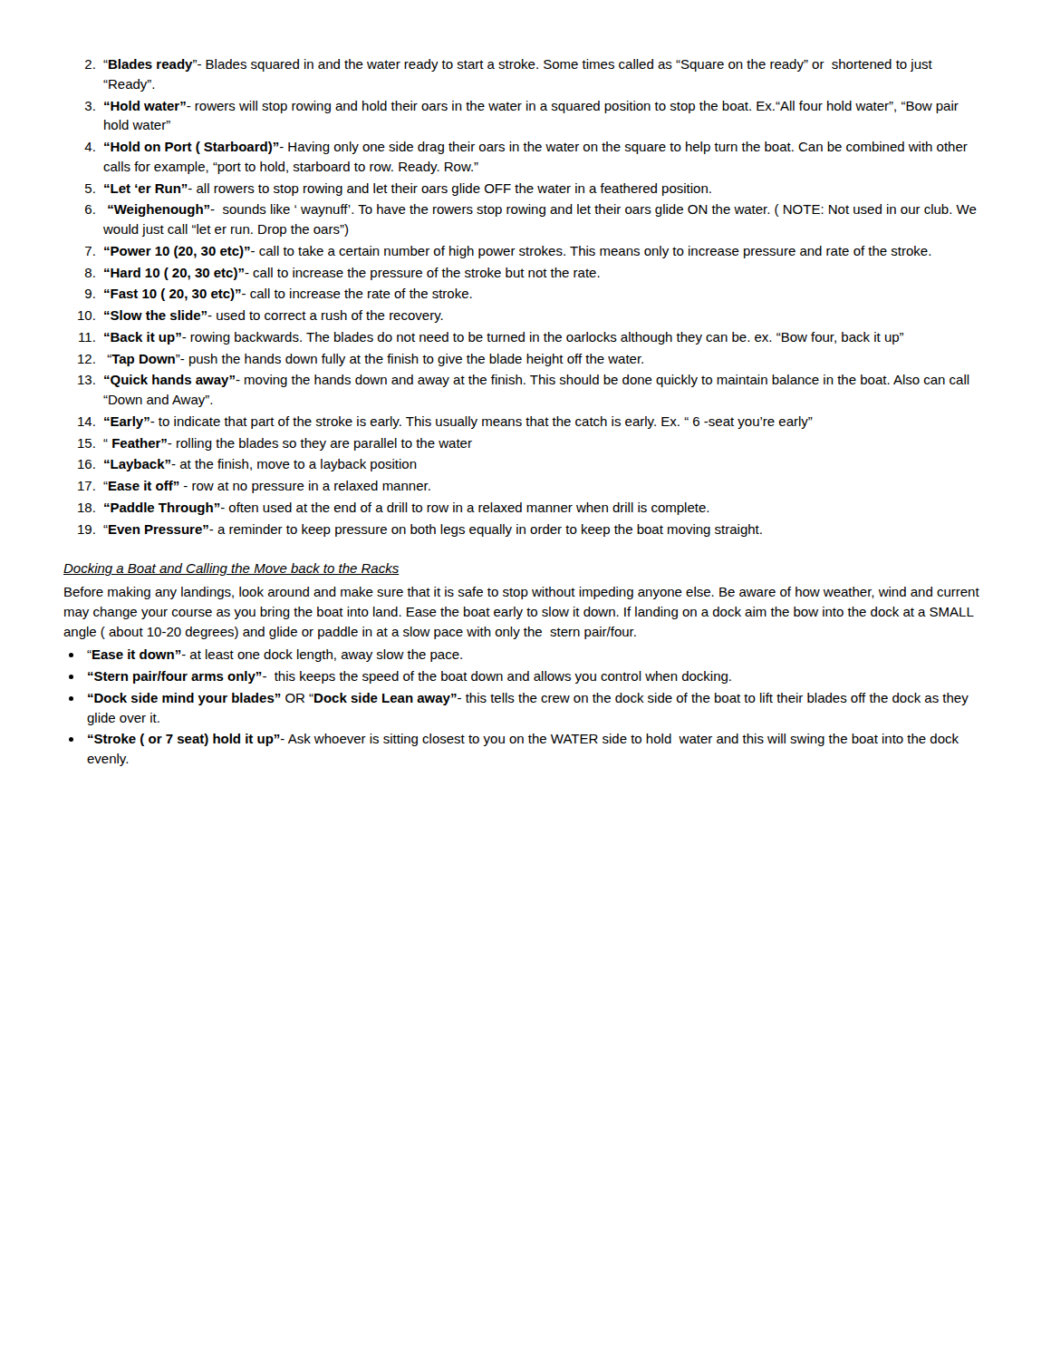“Blades ready”- Blades squared in and the water ready to start a stroke. Some times called as “Square on the ready” or shortened to just “Ready”.
“Hold water”- rowers will stop rowing and hold their oars in the water in a squared position to stop the boat. Ex.“All four hold water”, “Bow pair hold water”
“Hold on Port ( Starboard)”- Having only one side drag their oars in the water on the square to help turn the boat. Can be combined with other calls for example, “port to hold, starboard to row. Ready. Row.”
“Let ‘er Run”- all rowers to stop rowing and let their oars glide OFF the water in a feathered position.
“Weighenough”- sounds like ‘ waynuff’. To have the rowers stop rowing and let their oars glide ON the water. ( NOTE: Not used in our club. We would just call “let er run. Drop the oars”)
“Power 10 (20, 30 etc)”- call to take a certain number of high power strokes. This means only to increase pressure and rate of the stroke.
“Hard 10 ( 20, 30 etc)”- call to increase the pressure of the stroke but not the rate.
“Fast 10 ( 20, 30 etc)”- call to increase the rate of the stroke.
“Slow the slide”- used to correct a rush of the recovery.
“Back it up”- rowing backwards. The blades do not need to be turned in the oarlocks although they can be. ex. “Bow four, back it up”
“Tap Down”- push the hands down fully at the finish to give the blade height off the water.
“Quick hands away”- moving the hands down and away at the finish. This should be done quickly to maintain balance in the boat. Also can call “Down and Away”.
“Early”- to indicate that part of the stroke is early. This usually means that the catch is early. Ex. “ 6 -seat you’re early”
“ Feather”- rolling the blades so they are parallel to the water
“Layback”- at the finish, move to a layback position
“Ease it off” - row at no pressure in a relaxed manner.
“Paddle Through”- often used at the end of a drill to row in a relaxed manner when drill is complete.
“Even Pressure”- a reminder to keep pressure on both legs equally in order to keep the boat moving straight.
Docking a Boat and Calling the Move back to the Racks
Before making any landings, look around and make sure that it is safe to stop without impeding anyone else. Be aware of how weather, wind and current may change your course as you bring the boat into land. Ease the boat early to slow it down. If landing on a dock aim the bow into the dock at a SMALL angle ( about 10-20 degrees) and glide or paddle in at a slow pace with only the stern pair/four.
“Ease it down”- at least one dock length, away slow the pace.
“Stern pair/four arms only”- this keeps the speed of the boat down and allows you control when docking.
“Dock side mind your blades” OR “Dock side Lean away”- this tells the crew on the dock side of the boat to lift their blades off the dock as they glide over it.
“Stroke ( or 7 seat) hold it up”- Ask whoever is sitting closest to you on the WATER side to hold water and this will swing the boat into the dock evenly.